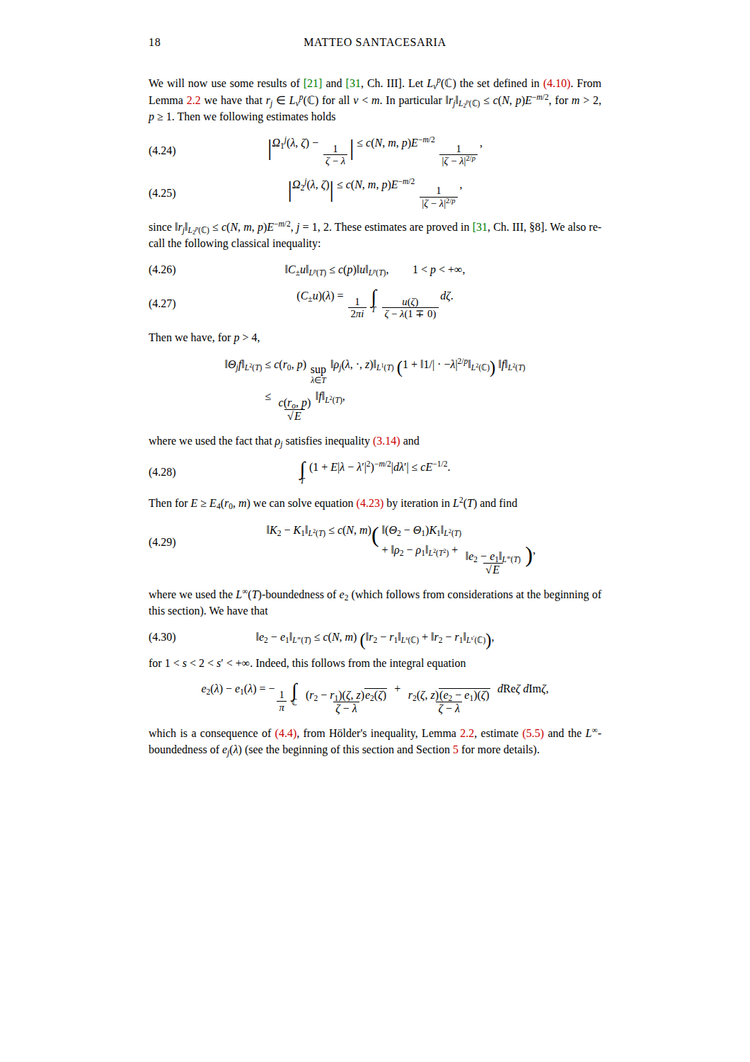18 MATTEO SANTACESARIA 18
We will now use some results of [21] and [31, Ch. III]. Let Lνp(ℂ) the set defined in (4.10). From Lemma 2.2 we have that rj ∈ Lνp(ℂ) for all ν < m. In particular ‖rj‖L2p(ℂ) ≤ c(N, p)E−m/2, for m > 2, p ≥ 1. Then we following estimates holds
(4.24) |Ω1j(λ, ζ) − 1 ζ − λ| ≤ c(N, m, p)E−m/2 1|ζ − λ|2/p,
(4.25) |Ω2j(λ, ζ)| ≤ c(N, m, p)E−m/2 1|ζ − λ|2/p,
since ‖rj‖L2p(ℂ) ≤ c(N, m, p)E−m/2, j = 1, 2. These estimates are proved in [31, Ch. III, §8]. We also recall the following classical inequality:
(4.26) ‖C±u‖Lp(T) ≤ c(p)‖u‖Lp(T), 1 < p < +∞,
(4.27) (C±u)(λ) = 12πi ∫T u(ζ) ζ − λ(1 ∓ 0) dζ.
Then we have, for p > 4,
‖Θjf‖L2(T)
≤ c(r0, p) sup λ∈T ‖ρj(λ, ·, z)‖L1(T) (1 + ‖1/| · −λ|2/p‖L2(ℂ)) ‖f‖L2(T)
≤ c(ro, p)√E‖f‖L2(T),
where we used the fact that ρj satisfies inequality (3.14) and
(4.28) ∫T (1 + E|λ − λ′|2)−m/2|dλ′| ≤ cE−1/2.
Then for E ≥ E4(r0, m) we can solve equation (4.23) by iteration in L2(T) and find
(4.29)
‖K2 − K1‖L2(T) ≤ c(N, m)(
‖(Θ2 − Θ1)K1‖L2(T)
+ ‖ρ2 − ρ1‖L2(T2) + ‖e2 − e1‖L∞(T)√E),
where we used the L∞(T)-boundedness of e2 (which follows from considerations at the beginning of this section). We have that
(4.30) ‖e2 − e1‖L∞(T) ≤ c(N, m) (‖r2 − r1‖Ls(ℂ) + ‖r2 − r1‖Ls′(ℂ)),
for 1 < s < 2 < s′ < +∞. Indeed, this follows from the integral equation
e2(λ) − e1(λ) = −1 π ∫ℂ (r2 − r1)(ζ, z)e2(ζ) ζ − λ + r2(ζ, z)(e2 − e1)(ζ) ζ − λ dRe ζ dIm ζ,
which is a consequence of (4.4), from Hölder's inequality, Lemma 2.2, estimate (5.5) and the L∞-boundedness of ej(λ) (see the beginning of this section and Section 5 for more details).